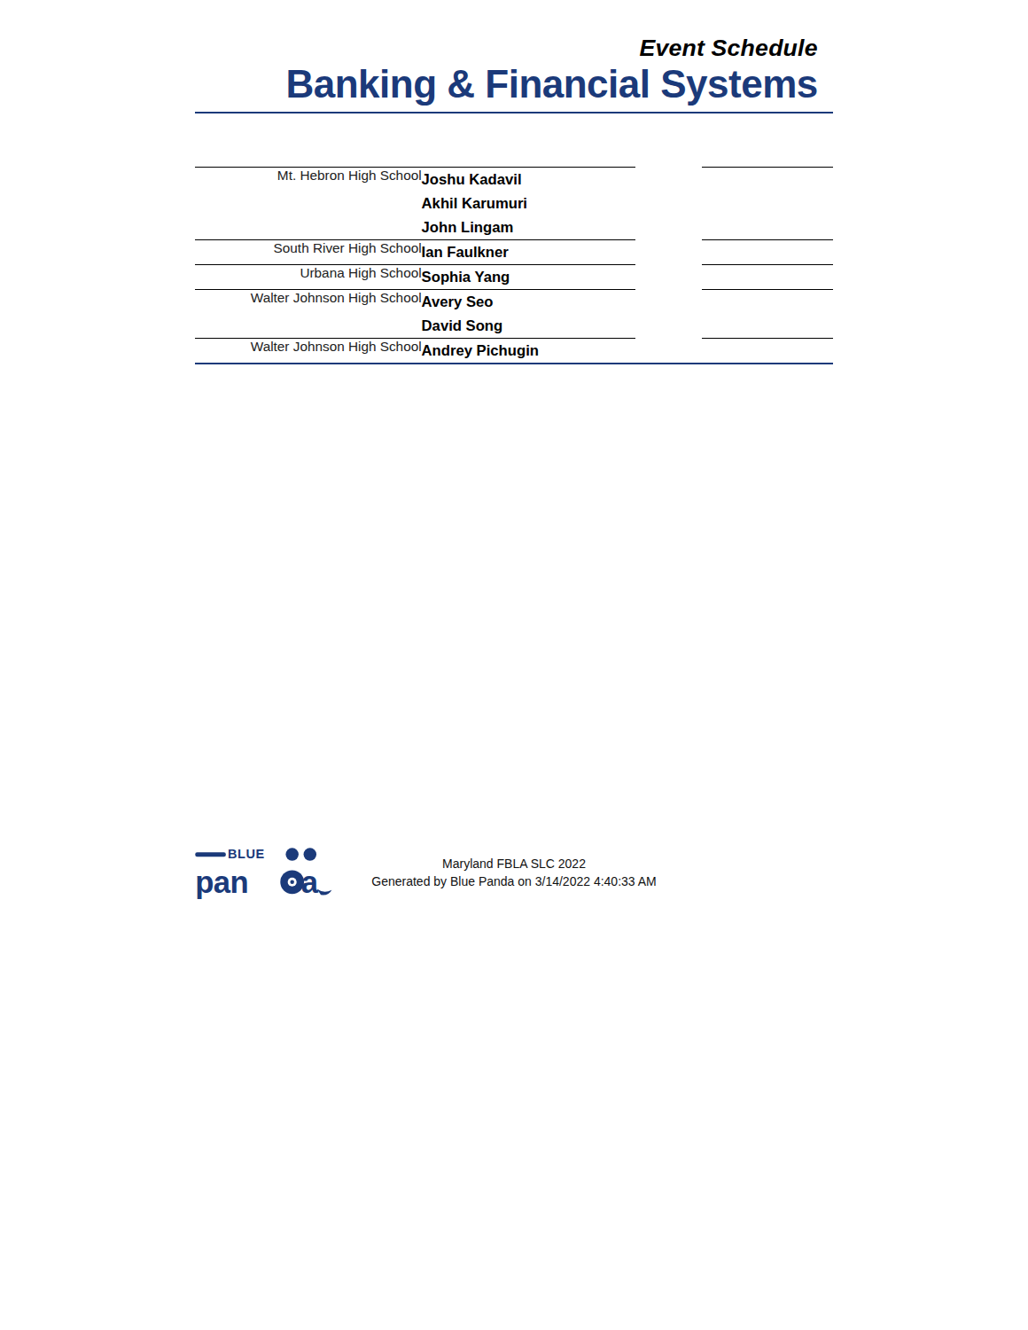Event Schedule
Banking & Financial Systems
| Mt. Hebron High School | Joshu Kadavil Akhil Karumuri John Lingam | | |
| South River High School | Ian Faulkner | | |
| Urbana High School | Sophia Yang | | |
| Walter Johnson High School | Avery Seo David Song | | |
| Walter Johnson High School | Andrey Pichugin | | |
BLUE pan a
Maryland FBLA SLC 2022
Generated by Blue Panda on 3/14/2022 4:40:33 AM